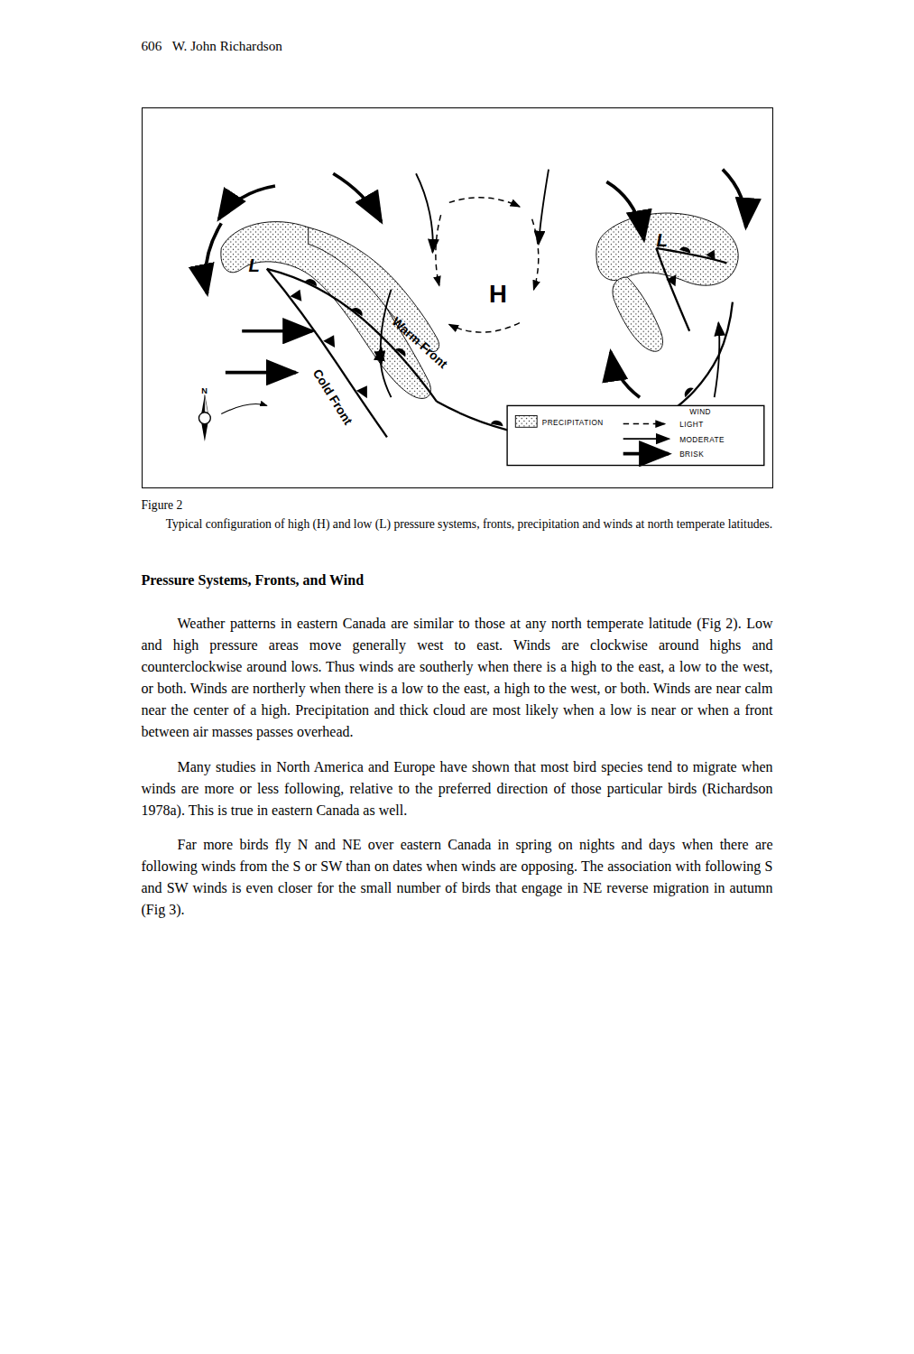606 W. John Richardson
L L H Cold Front Warm Front N PRECIPITATION WIND LIGHT MODERATE BRISK
Figure 2 Typical configuration of high (H) and low (L) pressure systems, fronts, precipitation and winds at north temperate latitudes.
Pressure Systems, Fronts, and Wind
Weather patterns in eastern Canada are similar to those at any north temperate latitude (Fig 2). Low and high pressure areas move generally west to east. Winds are clockwise around highs and counterclockwise around lows. Thus winds are southerly when there is a high to the east, a low to the west, or both. Winds are northerly when there is a low to the east, a high to the west, or both. Winds are near calm near the center of a high. Precipitation and thick cloud are most likely when a low is near or when a front between air masses passes overhead.
Many studies in North America and Europe have shown that most bird species tend to migrate when winds are more or less following, relative to the preferred direction of those particular birds (Richardson 1978a). This is true in eastern Canada as well.
Far more birds fly N and NE over eastern Canada in spring on nights and days when there are following winds from the S or SW than on dates when winds are opposing. The association with following S and SW winds is even closer for the small number of birds that engage in NE reverse migration in autumn (Fig 3).